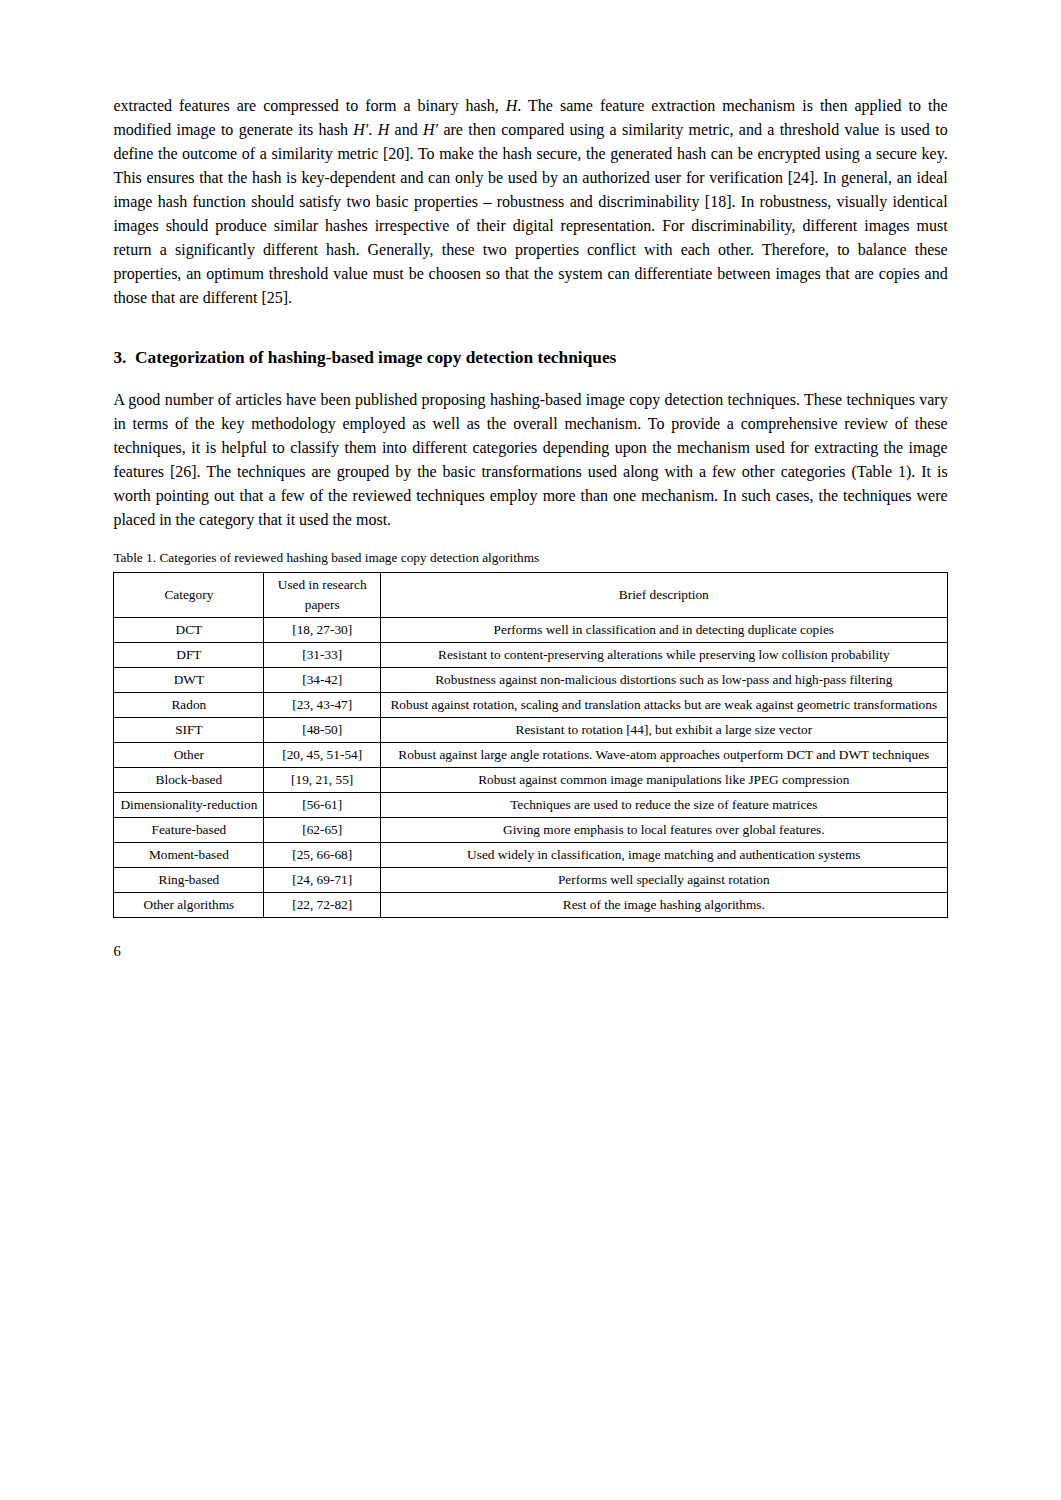extracted features are compressed to form a binary hash, H. The same feature extraction mechanism is then applied to the modified image to generate its hash H′. H and H′ are then compared using a similarity metric, and a threshold value is used to define the outcome of a similarity metric [20]. To make the hash secure, the generated hash can be encrypted using a secure key. This ensures that the hash is key-dependent and can only be used by an authorized user for verification [24]. In general, an ideal image hash function should satisfy two basic properties – robustness and discriminability [18]. In robustness, visually identical images should produce similar hashes irrespective of their digital representation. For discriminability, different images must return a significantly different hash. Generally, these two properties conflict with each other. Therefore, to balance these properties, an optimum threshold value must be choosen so that the system can differentiate between images that are copies and those that are different [25].
3. Categorization of hashing-based image copy detection techniques
A good number of articles have been published proposing hashing-based image copy detection techniques. These techniques vary in terms of the key methodology employed as well as the overall mechanism. To provide a comprehensive review of these techniques, it is helpful to classify them into different categories depending upon the mechanism used for extracting the image features [26]. The techniques are grouped by the basic transformations used along with a few other categories (Table 1). It is worth pointing out that a few of the reviewed techniques employ more than one mechanism. In such cases, the techniques were placed in the category that it used the most.
Table 1. Categories of reviewed hashing based image copy detection algorithms
| Category | Used in research papers | Brief description |
| --- | --- | --- |
| DCT | [18, 27-30] | Performs well in classification and in detecting duplicate copies |
| DFT | [31-33] | Resistant to content-preserving alterations while preserving low collision probability |
| DWT | [34-42] | Robustness against non-malicious distortions such as low-pass and high-pass filtering |
| Radon | [23, 43-47] | Robust against rotation, scaling and translation attacks but are weak against geometric transformations |
| SIFT | [48-50] | Resistant to rotation [44], but exhibit a large size vector |
| Other | [20, 45, 51-54] | Robust against large angle rotations. Wave-atom approaches outperform DCT and DWT techniques |
| Block-based | [19, 21, 55] | Robust against common image manipulations like JPEG compression |
| Dimensionality-reduction | [56-61] | Techniques are used to reduce the size of feature matrices |
| Feature-based | [62-65] | Giving more emphasis to local features over global features. |
| Moment-based | [25, 66-68] | Used widely in classification, image matching and authentication systems |
| Ring-based | [24, 69-71] | Performs well specially against rotation |
| Other algorithms | [22, 72-82] | Rest of the image hashing algorithms. |
6